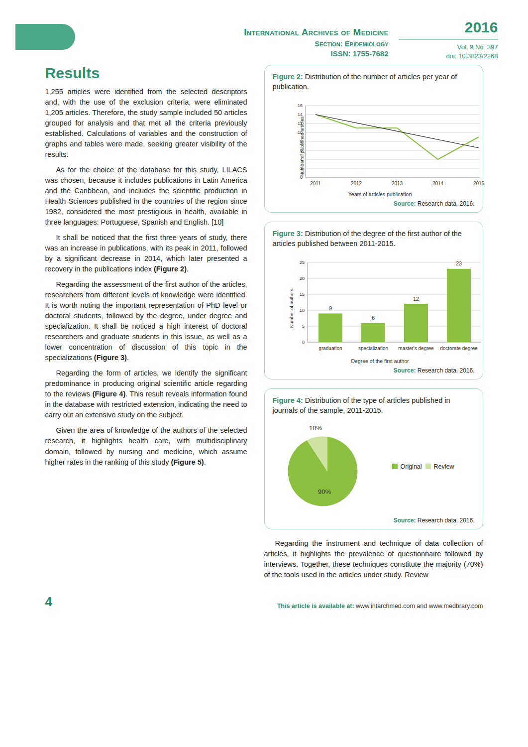International Archives of Medicine
Section: Epidemiology
ISSN: 1755-7682
2016
Vol. 9 No. 397
doi: 10.3823/2268
Results
1,255 articles were identified from the selected descriptors and, with the use of the exclusion criteria, were eliminated 1,205 articles. Therefore, the study sample included 50 articles grouped for analysis and that met all the criteria previously established. Calculations of variables and the construction of graphs and tables were made, seeking greater visibility of the results.
As for the choice of the database for this study, LILACS was chosen, because it includes publications in Latin America and the Caribbean, and includes the scientific production in Health Sciences published in the countries of the region since 1982, considered the most prestigious in health, available in three languages: Portuguese, Spanish and English. [10]
It shall be noticed that the first three years of study, there was an increase in publications, with its peak in 2011, followed by a significant decrease in 2014, which later presented a recovery in the publications index (Figure 2).
Regarding the assessment of the first author of the articles, researchers from different levels of knowledge were identified. It is worth noting the important representation of PhD level or doctoral students, followed by the degree, under degree and specialization. It shall be noticed a high interest of doctoral researchers and graduate students in this issue, as well as a lower concentration of discussion of this topic in the specializations (Figure 3).
Regarding the form of articles, we identify the significant predominance in producing original scientific article regarding to the reviews (Figure 4). This result reveals information found in the database with restricted extension, indicating the need to carry out an extensive study on the subject.
Given the area of knowledge of the authors of the selected research, it highlights health care, with multidisciplinary domain, followed by nursing and medicine, which assume higher rates in the ranking of this study (Figure 5).
Figure 2: Distribution of the number of articles per year of publication.
Number of published articles
16 14 12 10 8 6 4 2 0 2011 2012 2013 2014 2015
Years of articles publication
Source: Research data, 2016.
Figure 3: Distribution of the degree of the first author of the articles published between 2011-2015.
Number of authors
25 20 15 10 5 0 9 6 12 23 graduation specialization master's degree doctorate degree
Degree of the first author
Source: Research data, 2016.
Figure 4: Distribution of the type of articles published in journals of the sample, 2011-2015.
10% 90%
Original Review
Source: Research data, 2016.
Regarding the instrument and technique of data collection of articles, it highlights the prevalence of questionnaire followed by interviews. Together, these techniques constitute the majority (70%) of the tools used in the articles under study. Review
4
This article is available at: www.intarchmed.com and www.medbrary.com